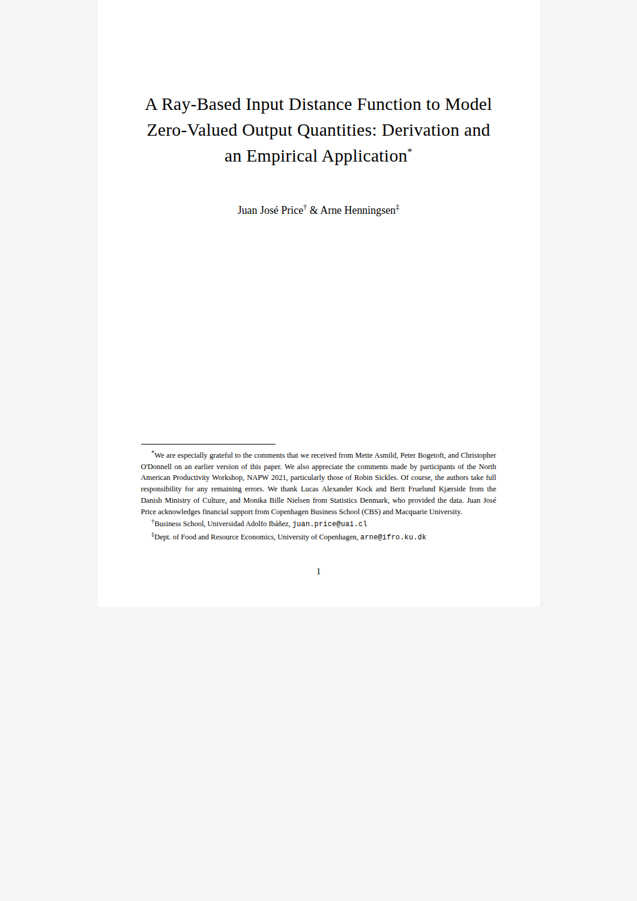A Ray-Based Input Distance Function to Model Zero-Valued Output Quantities: Derivation and an Empirical Application*
Juan José Price† & Arne Henningsen‡
*We are especially grateful to the comments that we received from Mette Asmild, Peter Bogetoft, and Christopher O'Donnell on an earlier version of this paper. We also appreciate the comments made by participants of the North American Productivity Workshop, NAPW 2021, particularly those of Robin Sickles. Of course, the authors take full responsibility for any remaining errors. We thank Lucas Alexander Kock and Berit Fruelund Kjærside from the Danish Ministry of Culture, and Monika Bille Nielsen from Statistics Denmark, who provided the data. Juan José Price acknowledges financial support from Copenhagen Business School (CBS) and Macquarie University.
†Business School, Universidad Adolfo Ibáñez, juan.price@uai.cl
‡Dept. of Food and Resource Economics, University of Copenhagen, arne@ifro.ku.dk
1